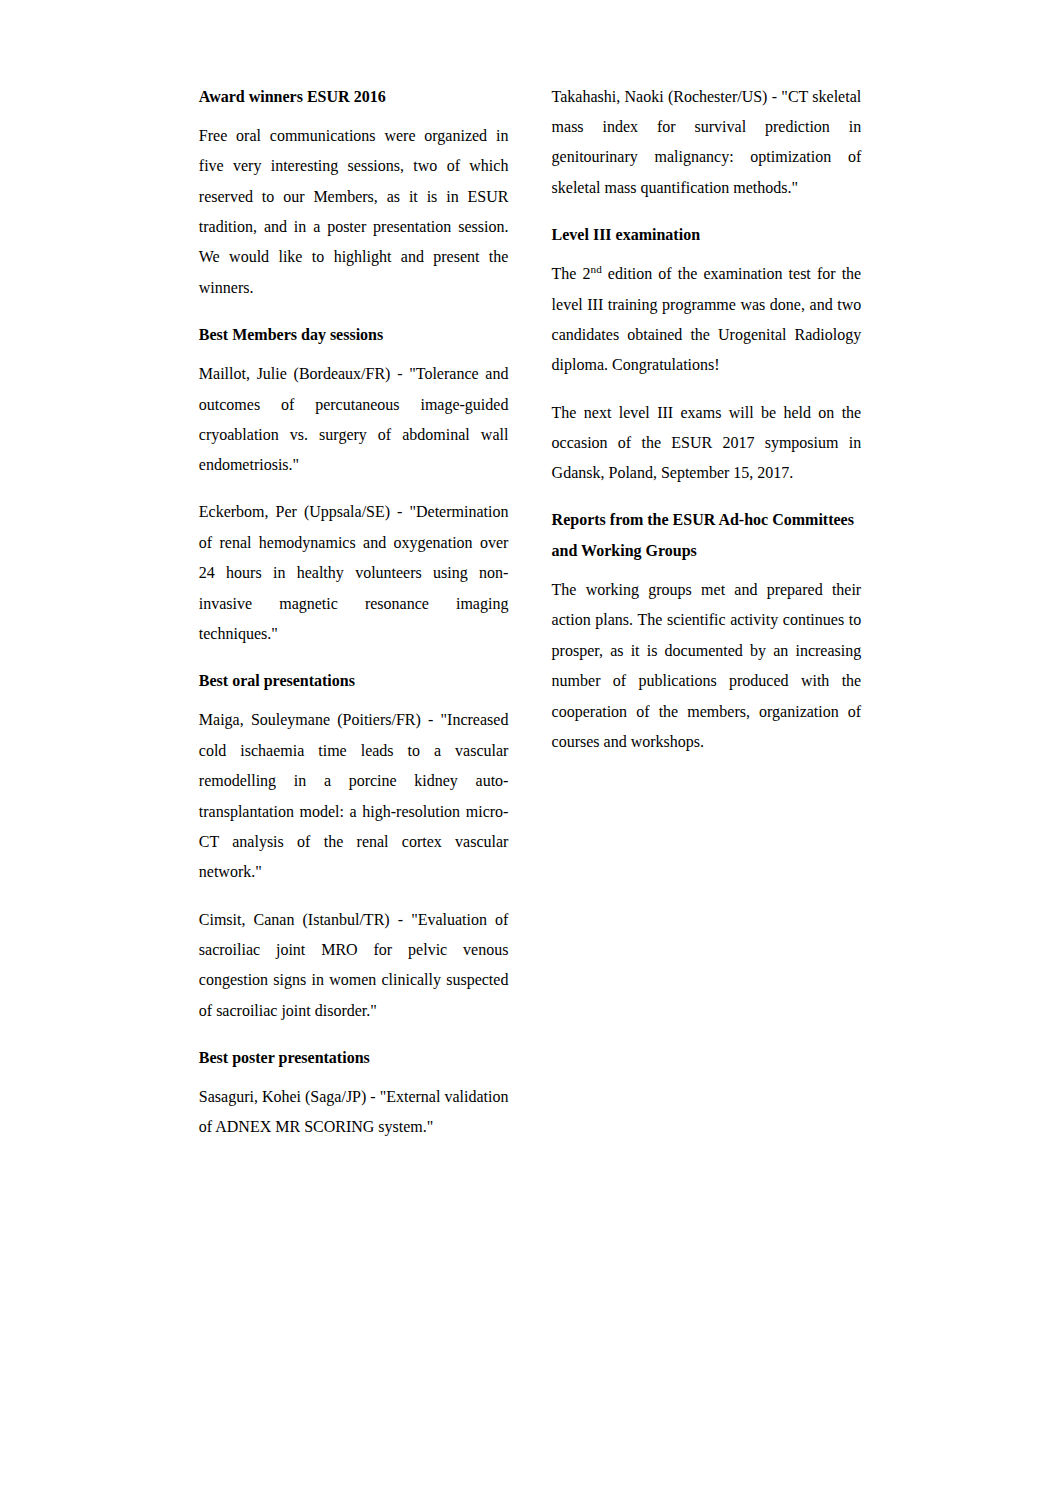Award winners ESUR 2016
Free oral communications were organized in five very interesting sessions, two of which reserved to our Members, as it is in ESUR tradition, and in a poster presentation session. We would like to highlight and present the winners.
Best Members day sessions
Maillot, Julie (Bordeaux/FR) - "Tolerance and outcomes of percutaneous image-guided cryoablation vs. surgery of abdominal wall endometriosis."
Eckerbom, Per (Uppsala/SE) - "Determination of renal hemodynamics and oxygenation over 24 hours in healthy volunteers using non-invasive magnetic resonance imaging techniques."
Best oral presentations
Maiga, Souleymane (Poitiers/FR) - "Increased cold ischaemia time leads to a vascular remodelling in a porcine kidney auto-transplantation model: a high-resolution micro-CT analysis of the renal cortex vascular network."
Cimsit, Canan (Istanbul/TR) - "Evaluation of sacroiliac joint MRO for pelvic venous congestion signs in women clinically suspected of sacroiliac joint disorder."
Best poster presentations
Sasaguri, Kohei (Saga/JP) - "External validation of ADNEX MR SCORING system."
Takahashi, Naoki (Rochester/US) - "CT skeletal mass index for survival prediction in genitourinary malignancy: optimization of skeletal mass quantification methods."
Level III examination
The 2nd edition of the examination test for the level III training programme was done, and two candidates obtained the Urogenital Radiology diploma. Congratulations!
The next level III exams will be held on the occasion of the ESUR 2017 symposium in Gdansk, Poland, September 15, 2017.
Reports from the ESUR Ad-hoc Committees and Working Groups
The working groups met and prepared their action plans. The scientific activity continues to prosper, as it is documented by an increasing number of publications produced with the cooperation of the members, organization of courses and workshops.